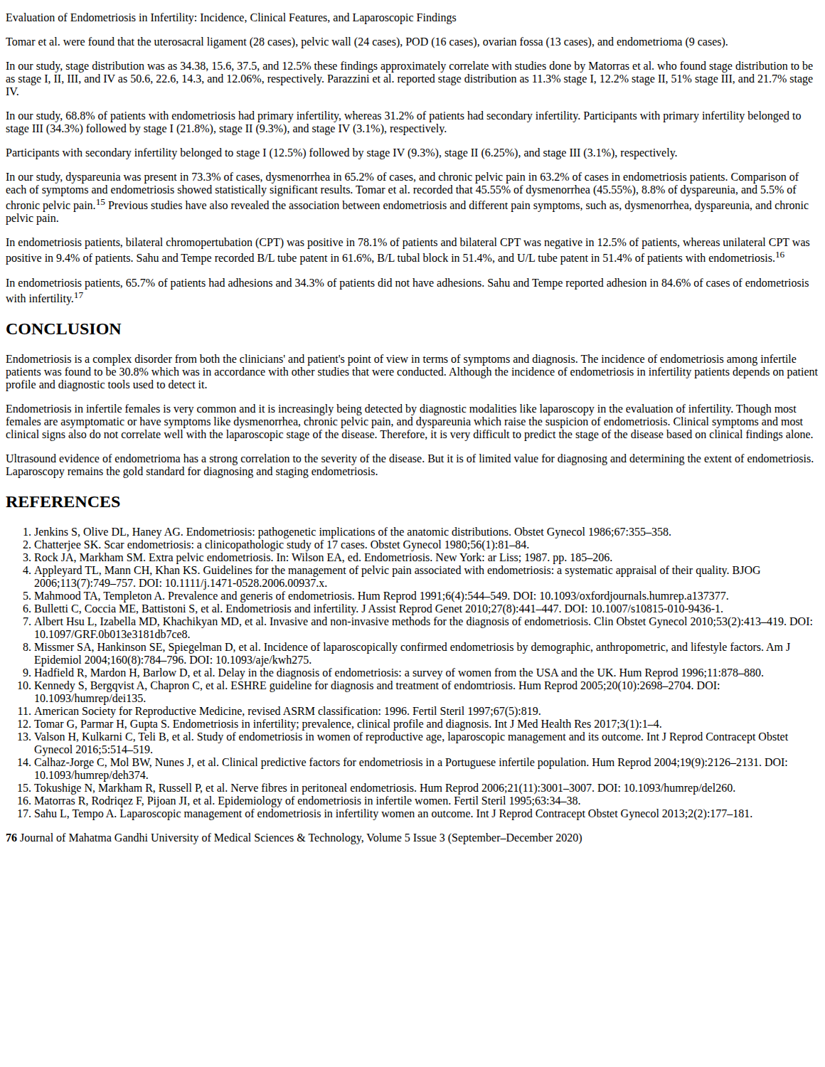Evaluation of Endometriosis in Infertility: Incidence, Clinical Features, and Laparoscopic Findings
Tomar et al. were found that the uterosacral ligament (28 cases), pelvic wall (24 cases), POD (16 cases), ovarian fossa (13 cases), and endometrioma (9 cases).
In our study, stage distribution was as 34.38, 15.6, 37.5, and 12.5% these findings approximately correlate with studies done by Matorras et al. who found stage distribution to be as stage I, II, III, and IV as 50.6, 22.6, 14.3, and 12.06%, respectively. Parazzini et al. reported stage distribution as 11.3% stage I, 12.2% stage II, 51% stage III, and 21.7% stage IV.
In our study, 68.8% of patients with endometriosis had primary infertility, whereas 31.2% of patients had secondary infertility. Participants with primary infertility belonged to stage III (34.3%) followed by stage I (21.8%), stage II (9.3%), and stage IV (3.1%), respectively.
Participants with secondary infertility belonged to stage I (12.5%) followed by stage IV (9.3%), stage II (6.25%), and stage III (3.1%), respectively.
In our study, dyspareunia was present in 73.3% of cases, dysmenorrhea in 65.2% of cases, and chronic pelvic pain in 63.2% of cases in endometriosis patients. Comparison of each of symptoms and endometriosis showed statistically significant results. Tomar et al. recorded that 45.55% of dysmenorrhea (45.55%), 8.8% of dyspareunia, and 5.5% of chronic pelvic pain.15 Previous studies have also revealed the association between endometriosis and different pain symptoms, such as, dysmenorrhea, dyspareunia, and chronic pelvic pain.
In endometriosis patients, bilateral chromopertubation (CPT) was positive in 78.1% of patients and bilateral CPT was negative in 12.5% of patients, whereas unilateral CPT was positive in 9.4% of patients. Sahu and Tempe recorded B/L tube patent in 61.6%, B/L tubal block in 51.4%, and U/L tube patent in 51.4% of patients with endometriosis.16
In endometriosis patients, 65.7% of patients had adhesions and 34.3% of patients did not have adhesions. Sahu and Tempe reported adhesion in 84.6% of cases of endometriosis with infertility.17
CONCLUSION
Endometriosis is a complex disorder from both the clinicians' and patient's point of view in terms of symptoms and diagnosis. The incidence of endometriosis among infertile patients was found to be 30.8% which was in accordance with other studies that were conducted. Although the incidence of endometriosis in infertility patients depends on patient profile and diagnostic tools used to detect it.
Endometriosis in infertile females is very common and it is increasingly being detected by diagnostic modalities like laparoscopy in the evaluation of infertility. Though most females are asymptomatic or have symptoms like dysmenorrhea, chronic pelvic pain, and dyspareunia which raise the suspicion of endometriosis. Clinical symptoms and most clinical signs also do not correlate well with the laparoscopic stage of the disease. Therefore, it is very difficult to predict the stage of the disease based on clinical findings alone.
Ultrasound evidence of endometrioma has a strong correlation to the severity of the disease. But it is of limited value for diagnosing and determining the extent of endometriosis. Laparoscopy remains the gold standard for diagnosing and staging endometriosis.
REFERENCES
Jenkins S, Olive DL, Haney AG. Endometriosis: pathogenetic implications of the anatomic distributions. Obstet Gynecol 1986;67:355–358.
Chatterjee SK. Scar endometriosis: a clinicopathologic study of 17 cases. Obstet Gynecol 1980;56(1):81–84.
Rock JA, Markham SM. Extra pelvic endometriosis. In: Wilson EA, ed. Endometriosis. New York: ar Liss; 1987. pp. 185–206.
Appleyard TL, Mann CH, Khan KS. Guidelines for the management of pelvic pain associated with endometriosis: a systematic appraisal of their quality. BJOG 2006;113(7):749–757. DOI: 10.1111/j.1471-0528.2006.00937.x.
Mahmood TA, Templeton A. Prevalence and generis of endometriosis. Hum Reprod 1991;6(4):544–549. DOI: 10.1093/oxfordjournals.humrep.a137377.
Bulletti C, Coccia ME, Battistoni S, et al. Endometriosis and infertility. J Assist Reprod Genet 2010;27(8):441–447. DOI: 10.1007/s10815-010-9436-1.
Albert Hsu L, Izabella MD, Khachikyan MD, et al. Invasive and non-invasive methods for the diagnosis of endometriosis. Clin Obstet Gynecol 2010;53(2):413–419. DOI: 10.1097/GRF.0b013e3181db7ce8.
Missmer SA, Hankinson SE, Spiegelman D, et al. Incidence of laparoscopically confirmed endometriosis by demographic, anthropometric, and lifestyle factors. Am J Epidemiol 2004;160(8):784–796. DOI: 10.1093/aje/kwh275.
Hadfield R, Mardon H, Barlow D, et al. Delay in the diagnosis of endometriosis: a survey of women from the USA and the UK. Hum Reprod 1996;11:878–880.
Kennedy S, Bergqvist A, Chapron C, et al. ESHRE guideline for diagnosis and treatment of endomtriosis. Hum Reprod 2005;20(10):2698–2704. DOI: 10.1093/humrep/dei135.
American Society for Reproductive Medicine, revised ASRM classification: 1996. Fertil Steril 1997;67(5):819.
Tomar G, Parmar H, Gupta S. Endometriosis in infertility; prevalence, clinical profile and diagnosis. Int J Med Health Res 2017;3(1):1–4.
Valson H, Kulkarni C, Teli B, et al. Study of endometriosis in women of reproductive age, laparoscopic management and its outcome. Int J Reprod Contracept Obstet Gynecol 2016;5:514–519.
Calhaz-Jorge C, Mol BW, Nunes J, et al. Clinical predictive factors for endometriosis in a Portuguese infertile population. Hum Reprod 2004;19(9):2126–2131. DOI: 10.1093/humrep/deh374.
Tokushige N, Markham R, Russell P, et al. Nerve fibres in peritoneal endometriosis. Hum Reprod 2006;21(11):3001–3007. DOI: 10.1093/humrep/del260.
Matorras R, Rodriqez F, Pijoan JI, et al. Epidemiology of endometriosis in infertile women. Fertil Steril 1995;63:34–38.
Sahu L, Tempo A. Laparoscopic management of endometriosis in infertility women an outcome. Int J Reprod Contracept Obstet Gynecol 2013;2(2):177–181.
76 Journal of Mahatma Gandhi University of Medical Sciences & Technology, Volume 5 Issue 3 (September–December 2020)